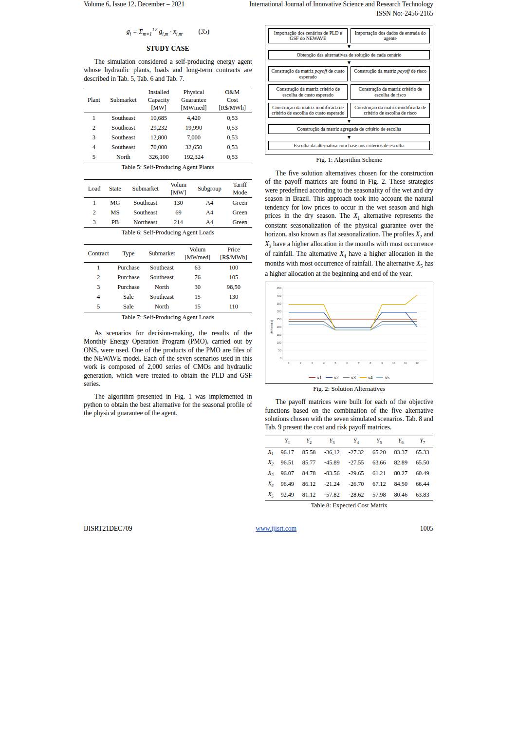Volume 6, Issue 12, December – 2021
International Journal of Innovative Science and Research Technology
ISSN No:-2456-2165
gi = Σm=112 gi,m · xi,m. (35)
STUDY CASE
The simulation considered a self-producing energy agent whose hydraulic plants, loads and long-term contracts are described in Tab. 5, Tab. 6 and Tab. 7.
Table 5: Self-Producing Agent Plants
| Plant | Submarket | Installed Capacity [MW] | Physical Guarantee [MWmed] | O&M Cost [R$/MWh] |
| --- | --- | --- | --- | --- |
| 1 | Southeast | 10,685 | 4,420 | 0,53 |
| 2 | Southeast | 29,232 | 19,990 | 0,53 |
| 3 | Southeast | 12,800 | 7,000 | 0,53 |
| 4 | Southeast | 70,000 | 32,650 | 0,53 |
| 5 | North | 326,100 | 192,324 | 0,53 |
Table 6: Self-Producing Agent Loads
| Load | State | Submarket | Volum [MW] | Subgroup | Tariff Mode |
| --- | --- | --- | --- | --- | --- |
| 1 | MG | Southeast | 130 | A4 | Green |
| 2 | MS | Southeast | 69 | A4 | Green |
| 3 | PB | Northeast | 214 | A4 | Green |
Table 7: Self-Producing Agent Loads
| Contract | Type | Submarket | Volum [MWmed] | Price [R$/MWh] |
| --- | --- | --- | --- | --- |
| 1 | Purchase | Southeast | 63 | 100 |
| 2 | Purchase | Southeast | 76 | 105 |
| 3 | Purchase | North | 30 | 98,50 |
| 4 | Sale | Southeast | 15 | 130 |
| 5 | Sale | North | 15 | 110 |
As scenarios for decision-making, the results of the Monthly Energy Operation Program (PMO), carried out by ONS, were used. One of the products of the PMO are files of the NEWAVE model. Each of the seven scenarios used in this work is composed of 2,000 series of CMOs and hydraulic generation, which were treated to obtain the PLD and GSF series.
The algorithm presented in Fig. 1 was implemented in python to obtain the best alternative for the seasonal profile of the physical guarantee of the agent.
Importação dos cenários de PLD e GSF do NEWAVE
Importação dos dados de entrada do agente
▼
Obtenção das alternativas de solução de cada cenário
▼
Construção da matriz payoff de custo esperado
Construção da matriz payoff de risco
Construção da matriz critério de escolha de custo esperado
Construção da matriz critério de escolha de risco
Construção da matriz modificada de critério de escolha do custo esperado
Construção da matriz modificada de critério de escolha de risco
▼
Construção da matriz agregada de critério de escolha
▼
Escolha da alternativa com base nos critérios de escolha
Fig. 1: Algorithm Scheme
The five solution alternatives chosen for the construction of the payoff matrices are found in Fig. 2. These strategies were predefined according to the seasonality of the wet and dry season in Brazil. This approach took into account the natural tendency for low prices to occur in the wet season and high prices in the dry season. The X1 alternative represents the constant seasonalization of the physical guarantee over the horizon, also known as flat seasonalization. The profiles X2 and X3 have a higher allocation in the months with most occurrence of rainfall. The alternative X4 have a higher allocation in the months with most occurrence of rainfall. The alternative X5 has a higher allocation at the beginning and end of the year.
450 400 350 300 250 200 150 100 50 0 [MWmedio] 1 2 3 4 5 6 7 8 9 10 11 12
x1 x2 x3 x4 x5
Fig. 2: Solution Alternatives
The payoff matrices were built for each of the objective functions based on the combination of the five alternative solutions chosen with the seven simulated scenarios. Tab. 8 and Tab. 9 present the cost and risk payoff matrices.
Table 8: Expected Cost Matrix
| | Y 1 | Y 2 | Y 3 | Y 4 | Y 5 | Y 6 | Y 7 |
| --- | --- | --- | --- | --- | --- | --- | --- |
| X 1 | 96.17 | 85.58 | -36,12 | -27.32 | 65.20 | 83.37 | 65.33 |
| X 2 | 96.51 | 85.77 | -45.89 | -27.55 | 63.66 | 82.89 | 65.50 |
| X 3 | 96.07 | 84.78 | -83.56 | -29.65 | 61.21 | 80.27 | 60.49 |
| X 4 | 96.49 | 86.12 | -21.24 | -26.70 | 67.12 | 84.50 | 66.44 |
| X 5 | 92.49 | 81.12 | -57.82 | -28.62 | 57.98 | 80.46 | 63.83 |
IJISRT21DEC709
www.ijisrt.com
1005